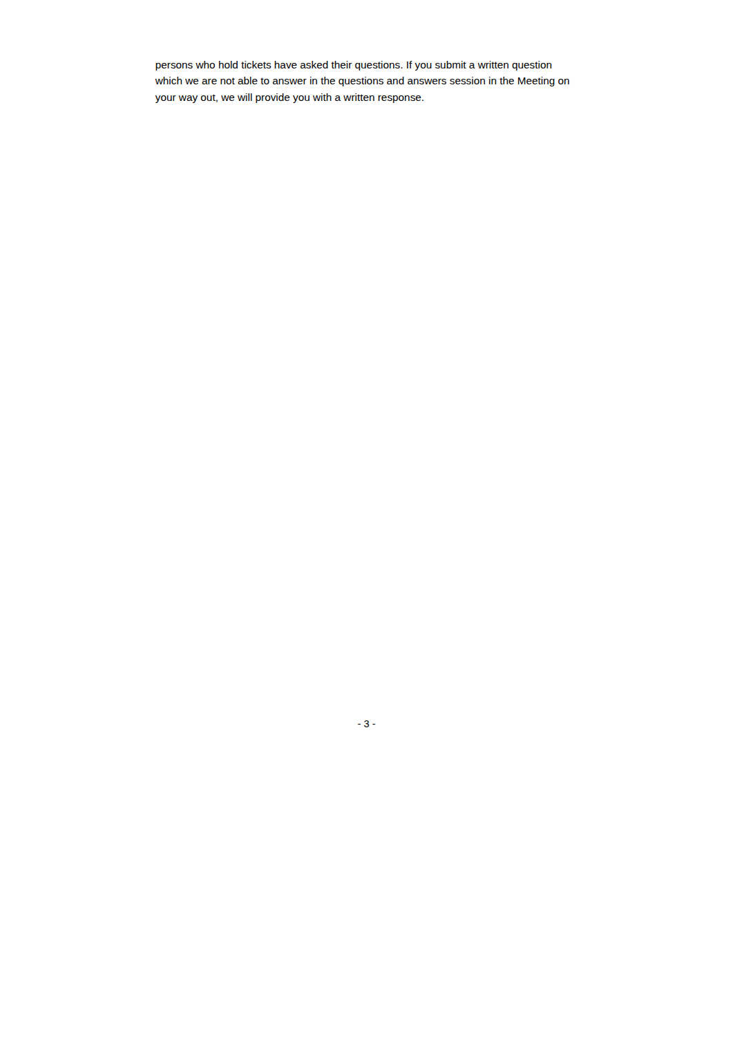persons who hold tickets have asked their questions. If you submit a written question which we are not able to answer in the questions and answers session in the Meeting on your way out, we will provide you with a written response.
- 3 -